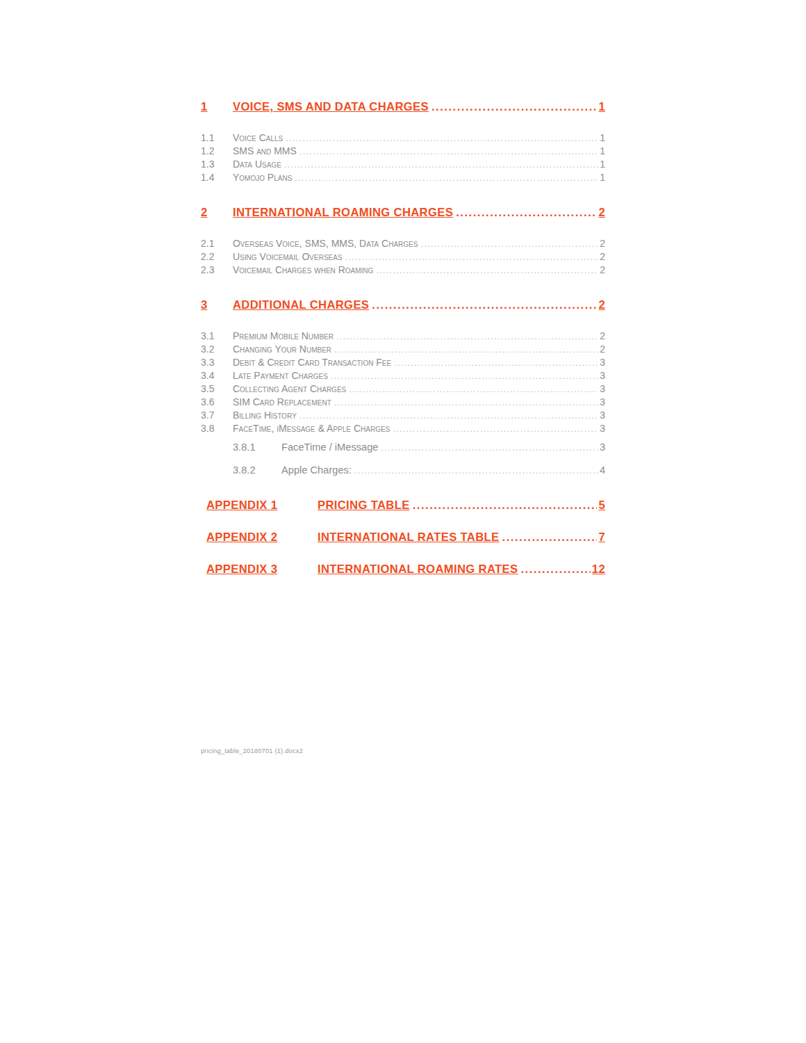1 VOICE, SMS AND DATA CHARGES .......................................................................................... 1
1.1 Voice Calls ................................................................................................................................................................. 1
1.2 SMS and MMS .......................................................................................................................................................... 1
1.3 Data Usage ................................................................................................................................................................ 1
1.4 Yomojo Plans ........................................................................................................................................................... 1
2 INTERNATIONAL ROAMING CHARGES ............................................................................. 2
2.1 Overseas Voice, SMS, MMS, Data Charges ......................................................................................................... 2
2.2 Using Voicemail Overseas ....................................................................................................................................... 2
2.3 Voicemail Charges when Roaming ....................................................................................................................... 2
3 ADDITIONAL CHARGES ................................................................................................. 2
3.1 Premium Mobile Number .......................................................................................................................................... 2
3.2 Changing Your Number ............................................................................................................................................. 2
3.3 Debit & Credit Card Transaction Fee ................................................................................................................. 3
3.4 Late Payment Charges .............................................................................................................................................. 3
3.5 Collecting Agent Charges ....................................................................................................................................... 3
3.6 SIM Card Replacement .............................................................................................................................................. 3
3.7 Billing History ........................................................................................................................................................... 3
3.8 FaceTime, iMessage & Apple Charges .............................................................................................................. 3
3.8.1 FaceTime / iMessage ......................................................................................................... 3
3.8.2 Apple Charges: ................................................................................................................. 4
APPENDIX 1 PRICING TABLE ......................................................................................................... 5
APPENDIX 2 INTERNATIONAL RATES TABLE ......................................................................... 7
APPENDIX 3 INTERNATIONAL ROAMING RATES ............................................................. 12
pricing_table_20180701 (1).docx2